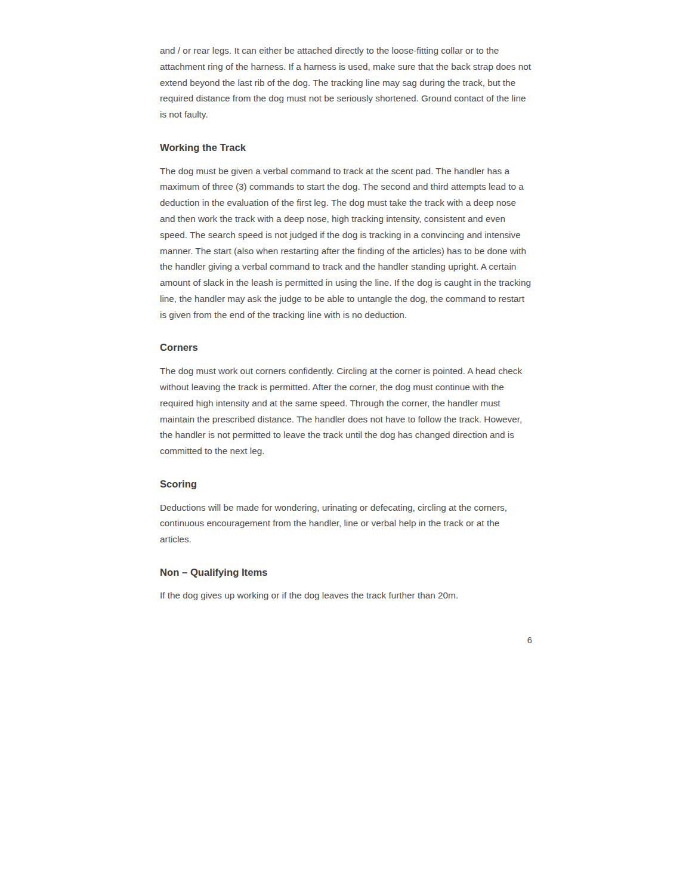and / or rear legs. It can either be attached directly to the loose-fitting collar or to the attachment ring of the harness. If a harness is used, make sure that the back strap does not extend beyond the last rib of the dog. The tracking line may sag during the track, but the required distance from the dog must not be seriously shortened. Ground contact of the line is not faulty.
Working the Track
The dog must be given a verbal command to track at the scent pad. The handler has a maximum of three (3) commands to start the dog. The second and third attempts lead to a deduction in the evaluation of the first leg. The dog must take the track with a deep nose and then work the track with a deep nose, high tracking intensity, consistent and even speed. The search speed is not judged if the dog is tracking in a convincing and intensive manner. The start (also when restarting after the finding of the articles) has to be done with the handler giving a verbal command to track and the handler standing upright. A certain amount of slack in the leash is permitted in using the line. If the dog is caught in the tracking line, the handler may ask the judge to be able to untangle the dog, the command to restart is given from the end of the tracking line with is no deduction.
Corners
The dog must work out corners confidently. Circling at the corner is pointed. A head check without leaving the track is permitted. After the corner, the dog must continue with the required high intensity and at the same speed. Through the corner, the handler must maintain the prescribed distance. The handler does not have to follow the track. However, the handler is not permitted to leave the track until the dog has changed direction and is committed to the next leg.
Scoring
Deductions will be made for wondering, urinating or defecating, circling at the corners, continuous encouragement from the handler, line or verbal help in the track or at the articles.
Non – Qualifying Items
If the dog gives up working or if the dog leaves the track further than 20m.
6